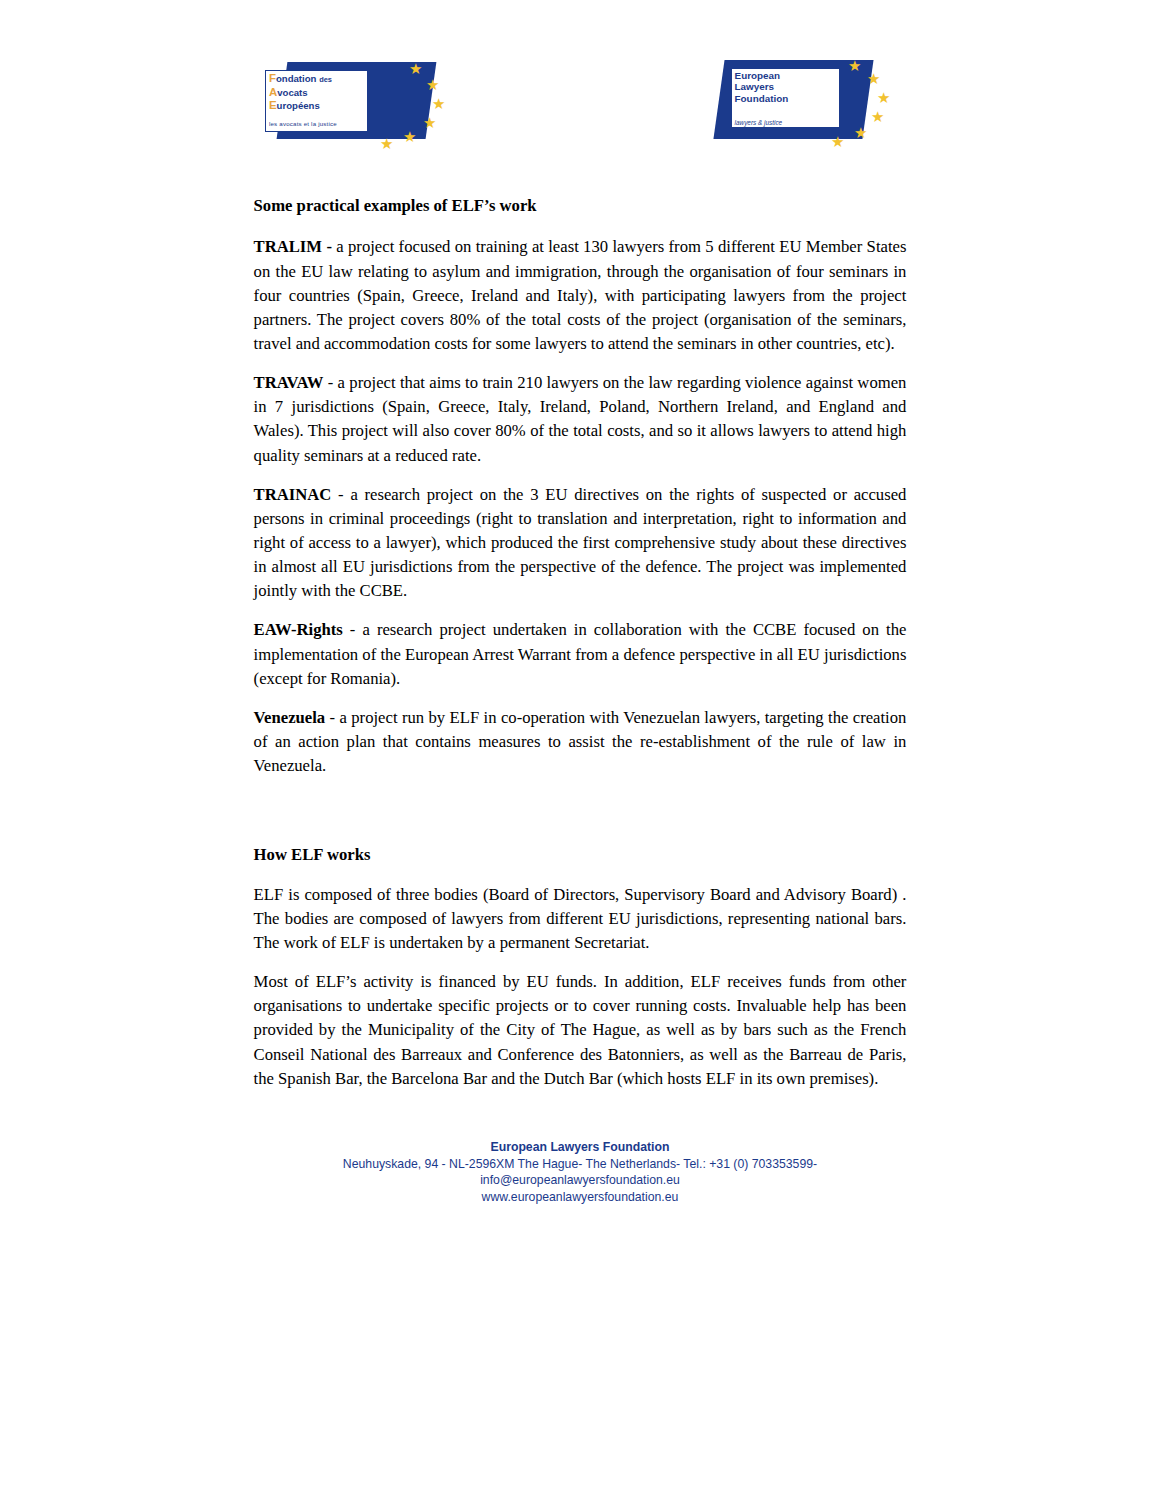Fondation des
Avocats
Européens
les avocats et la justice
★ ★ ★ ★ ★ ★
European
Lawyers
Foundation
lawyers & justice
★ ★ ★ ★ ★ ★
Some practical examples of ELF’s work
TRALIM - a project focused on training at least 130 lawyers from 5 different EU Member States on the EU law relating to asylum and immigration, through the organisation of four seminars in four countries (Spain, Greece, Ireland and Italy), with participating lawyers from the project partners. The project covers 80% of the total costs of the project (organisation of the seminars, travel and accommodation costs for some lawyers to attend the seminars in other countries, etc).
TRAVAW - a project that aims to train 210 lawyers on the law regarding violence against women in 7 jurisdictions (Spain, Greece, Italy, Ireland, Poland, Northern Ireland, and England and Wales). This project will also cover 80% of the total costs, and so it allows lawyers to attend high quality seminars at a reduced rate.
TRAINAC - a research project on the 3 EU directives on the rights of suspected or accused persons in criminal proceedings (right to translation and interpretation, right to information and right of access to a lawyer), which produced the first comprehensive study about these directives in almost all EU jurisdictions from the perspective of the defence. The project was implemented jointly with the CCBE.
EAW-Rights - a research project undertaken in collaboration with the CCBE focused on the implementation of the European Arrest Warrant from a defence perspective in all EU jurisdictions (except for Romania).
Venezuela - a project run by ELF in co-operation with Venezuelan lawyers, targeting the creation of an action plan that contains measures to assist the re-establishment of the rule of law in Venezuela.
How ELF works
ELF is composed of three bodies (Board of Directors, Supervisory Board and Advisory Board) . The bodies are composed of lawyers from different EU jurisdictions, representing national bars. The work of ELF is undertaken by a permanent Secretariat.
Most of ELF’s activity is financed by EU funds. In addition, ELF receives funds from other organisations to undertake specific projects or to cover running costs. Invaluable help has been provided by the Municipality of the City of The Hague, as well as by bars such as the French Conseil National des Barreaux and Conference des Batonniers, as well as the Barreau de Paris, the Spanish Bar, the Barcelona Bar and the Dutch Bar (which hosts ELF in its own premises).
European Lawyers Foundation
Neuhuyskade, 94 - NL-2596XM The Hague- The Netherlands- Tel.: +31 (0) 703353599- info@europeanlawyersfoundation.eu
www.europeanlawyersfoundation.eu